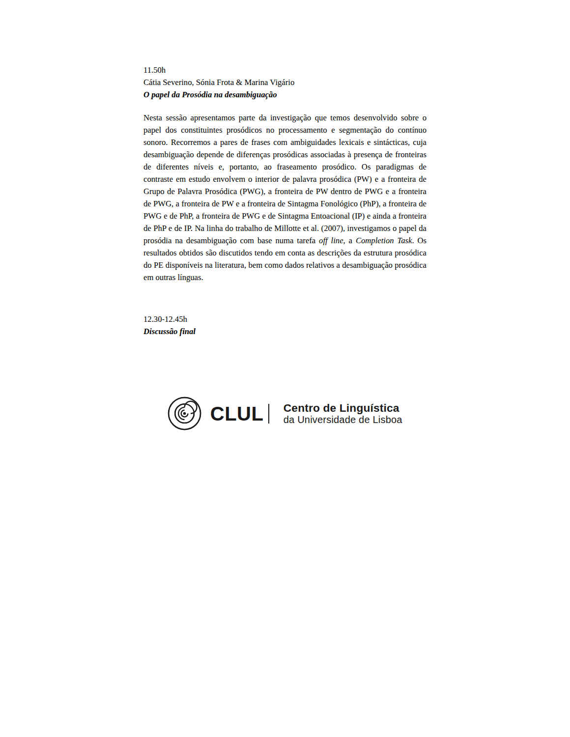11.50h
Cátia Severino, Sónia Frota & Marina Vigário
O papel da Prosódia na desambiguação
Nesta sessão apresentamos parte da investigação que temos desenvolvido sobre o papel dos constituintes prosódicos no processamento e segmentação do contínuo sonoro. Recorremos a pares de frases com ambiguidades lexicais e sintácticas, cuja desambiguação depende de diferenças prosódicas associadas à presença de fronteiras de diferentes níveis e, portanto, ao fraseamento prosódico. Os paradigmas de contraste em estudo envolvem o interior de palavra prosódica (PW) e a fronteira de Grupo de Palavra Prosódica (PWG), a fronteira de PW dentro de PWG e a fronteira de PWG, a fronteira de PW e a fronteira de Sintagma Fonológico (PhP), a fronteira de PWG e de PhP, a fronteira de PWG e de Sintagma Entoacional (IP) e ainda a fronteira de PhP e de IP. Na linha do trabalho de Millotte et al. (2007), investigamos o papel da prosódia na desambiguação com base numa tarefa off line, a Completion Task. Os resultados obtidos são discutidos tendo em conta as descrições da estrutura prosódica do PE disponíveis na literatura, bem como dados relativos a desambiguação prosódica em outras línguas.
12.30-12.45h
Discussão final
CLUL
Centro de Linguística
da Universidade de Lisboa